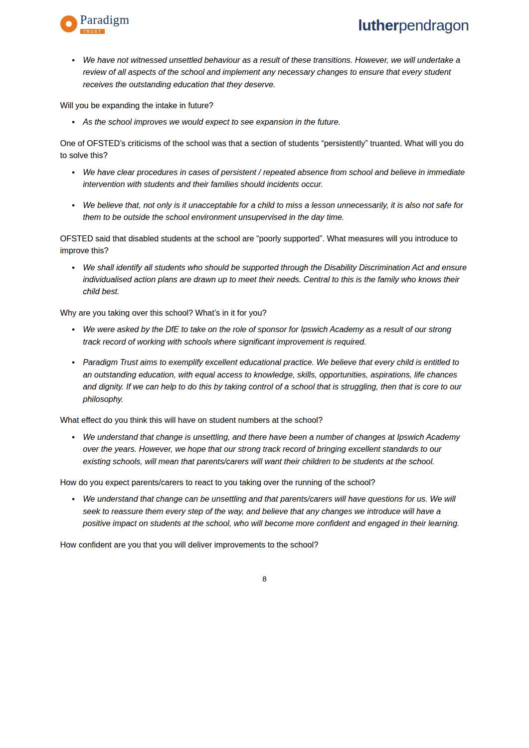Paradigm Trust
luther pendragon
We have not witnessed unsettled behaviour as a result of these transitions. However, we will undertake a review of all aspects of the school and implement any necessary changes to ensure that every student receives the outstanding education that they deserve.
Will you be expanding the intake in future?
As the school improves we would expect to see expansion in the future.
One of OFSTED’s criticisms of the school was that a section of students “persistently” truanted. What will you do to solve this?
We have clear procedures in cases of persistent / repeated absence from school and believe in immediate intervention with students and their families should incidents occur.
We believe that, not only is it unacceptable for a child to miss a lesson unnecessarily, it is also not safe for them to be outside the school environment unsupervised in the day time.
OFSTED said that disabled students at the school are “poorly supported”. What measures will you introduce to improve this?
We shall identify all students who should be supported through the Disability Discrimination Act and ensure individualised action plans are drawn up to meet their needs. Central to this is the family who knows their child best.
Why are you taking over this school? What’s in it for you?
We were asked by the DfE to take on the role of sponsor for Ipswich Academy as a result of our strong track record of working with schools where significant improvement is required.
Paradigm Trust aims to exemplify excellent educational practice. We believe that every child is entitled to an outstanding education, with equal access to knowledge, skills, opportunities, aspirations, life chances and dignity. If we can help to do this by taking control of a school that is struggling, then that is core to our philosophy.
What effect do you think this will have on student numbers at the school?
We understand that change is unsettling, and there have been a number of changes at Ipswich Academy over the years. However, we hope that our strong track record of bringing excellent standards to our existing schools, will mean that parents/carers will want their children to be students at the school.
How do you expect parents/carers to react to you taking over the running of the school?
We understand that change can be unsettling and that parents/carers will have questions for us. We will seek to reassure them every step of the way, and believe that any changes we introduce will have a positive impact on students at the school, who will become more confident and engaged in their learning.
How confident are you that you will deliver improvements to the school?
8